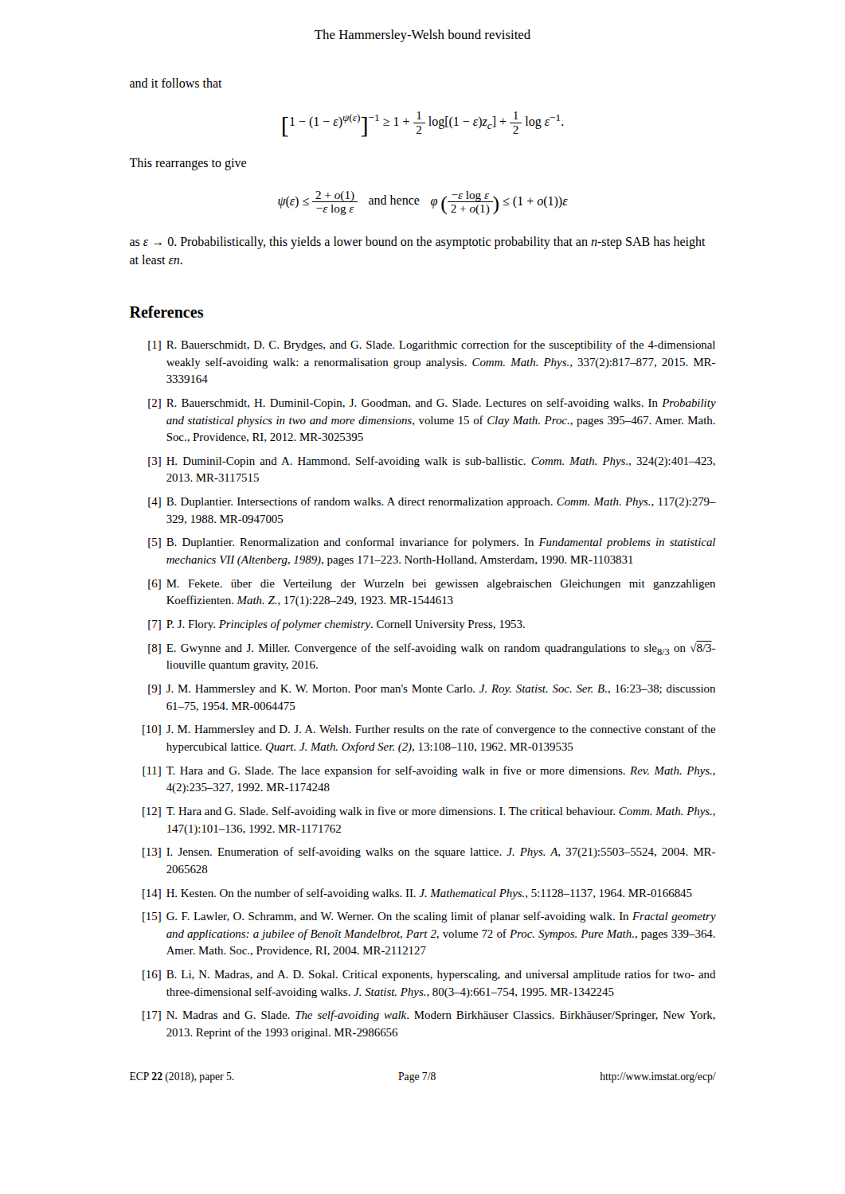The Hammersley-Welsh bound revisited
and it follows that
[1 − (1 − ε)ψ(ε)]−1 ≥ 1 + 12 log[(1 − ε)zc] + 12 log ε−1.
This rearranges to give
ψ(ε) ≤ 2 + o(1)−ε log ε and hence φ (−ε log ε 2 + o(1)) ≤ (1 + o(1))ε
as ε → 0. Probabilistically, this yields a lower bound on the asymptotic probability that an n-step SAB has height at least εn.
References
[1] R. Bauerschmidt, D. C. Brydges, and G. Slade. Logarithmic correction for the susceptibility of the 4-dimensional weakly self-avoiding walk: a renormalisation group analysis. Comm. Math. Phys., 337(2):817–877, 2015. MR-3339164
[2] R. Bauerschmidt, H. Duminil-Copin, J. Goodman, and G. Slade. Lectures on self-avoiding walks. In Probability and statistical physics in two and more dimensions, volume 15 of Clay Math. Proc., pages 395–467. Amer. Math. Soc., Providence, RI, 2012. MR-3025395
[3] H. Duminil-Copin and A. Hammond. Self-avoiding walk is sub-ballistic. Comm. Math. Phys., 324(2):401–423, 2013. MR-3117515
[4] B. Duplantier. Intersections of random walks. A direct renormalization approach. Comm. Math. Phys., 117(2):279–329, 1988. MR-0947005
[5] B. Duplantier. Renormalization and conformal invariance for polymers. In Fundamental problems in statistical mechanics VII (Altenberg, 1989), pages 171–223. North-Holland, Amsterdam, 1990. MR-1103831
[6] M. Fekete. über die Verteilung der Wurzeln bei gewissen algebraischen Gleichungen mit ganzzahligen Koeffizienten. Math. Z., 17(1):228–249, 1923. MR-1544613
[7] P. J. Flory. Principles of polymer chemistry. Cornell University Press, 1953.
[8] E. Gwynne and J. Miller. Convergence of the self-avoiding walk on random quadrangulations to sle8/3 on √8/3-liouville quantum gravity, 2016.
[9] J. M. Hammersley and K. W. Morton. Poor man's Monte Carlo. J. Roy. Statist. Soc. Ser. B., 16:23–38; discussion 61–75, 1954. MR-0064475
[10] J. M. Hammersley and D. J. A. Welsh. Further results on the rate of convergence to the connective constant of the hypercubical lattice. Quart. J. Math. Oxford Ser. (2), 13:108–110, 1962. MR-0139535
[11] T. Hara and G. Slade. The lace expansion for self-avoiding walk in five or more dimensions. Rev. Math. Phys., 4(2):235–327, 1992. MR-1174248
[12] T. Hara and G. Slade. Self-avoiding walk in five or more dimensions. I. The critical behaviour. Comm. Math. Phys., 147(1):101–136, 1992. MR-1171762
[13] I. Jensen. Enumeration of self-avoiding walks on the square lattice. J. Phys. A, 37(21):5503–5524, 2004. MR-2065628
[14] H. Kesten. On the number of self-avoiding walks. II. J. Mathematical Phys., 5:1128–1137, 1964. MR-0166845
[15] G. F. Lawler, O. Schramm, and W. Werner. On the scaling limit of planar self-avoiding walk. In Fractal geometry and applications: a jubilee of Benoît Mandelbrot, Part 2, volume 72 of Proc. Sympos. Pure Math., pages 339–364. Amer. Math. Soc., Providence, RI, 2004. MR-2112127
[16] B. Li, N. Madras, and A. D. Sokal. Critical exponents, hyperscaling, and universal amplitude ratios for two- and three-dimensional self-avoiding walks. J. Statist. Phys., 80(3–4):661–754, 1995. MR-1342245
[17] N. Madras and G. Slade. The self-avoiding walk. Modern Birkhäuser Classics. Birkhäuser/Springer, New York, 2013. Reprint of the 1993 original. MR-2986656
ECP 22 (2018), paper 5.
Page 7/8
http://www.imstat.org/ecp/